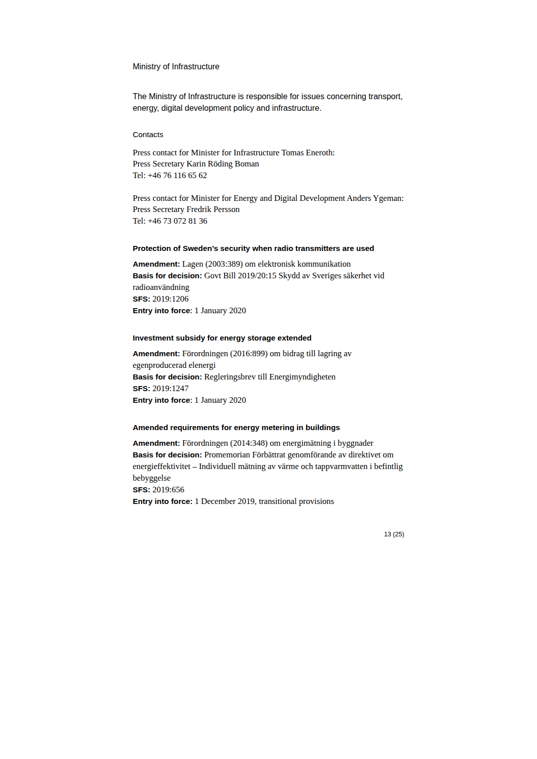Ministry of Infrastructure
The Ministry of Infrastructure is responsible for issues concerning transport, energy, digital development policy and infrastructure.
Contacts
Press contact for Minister for Infrastructure Tomas Eneroth:
Press Secretary Karin Röding Boman
Tel: +46 76 116 65 62
Press contact for Minister for Energy and Digital Development Anders Ygeman:
Press Secretary Fredrik Persson
Tel: +46 73 072 81 36
Protection of Sweden’s security when radio transmitters are used
Amendment: Lagen (2003:389) om elektronisk kommunikation
Basis for decision: Govt Bill 2019/20:15 Skydd av Sveriges säkerhet vid radioanvändning
SFS: 2019:1206
Entry into force: 1 January 2020
Investment subsidy for energy storage extended
Amendment: Förordningen (2016:899) om bidrag till lagring av egenproducerad elenergi
Basis for decision: Regleringsbrev till Energimyndigheten
SFS: 2019:1247
Entry into force: 1 January 2020
Amended requirements for energy metering in buildings
Amendment: Förordningen (2014:348) om energimätning i byggnader
Basis for decision: Promemorian Förbättrat genomförande av direktivet om energieffektivitet – Individuell mätning av värme och tappvarmvatten i befintlig bebyggelse
SFS: 2019:656
Entry into force: 1 December 2019, transitional provisions
13 (25)